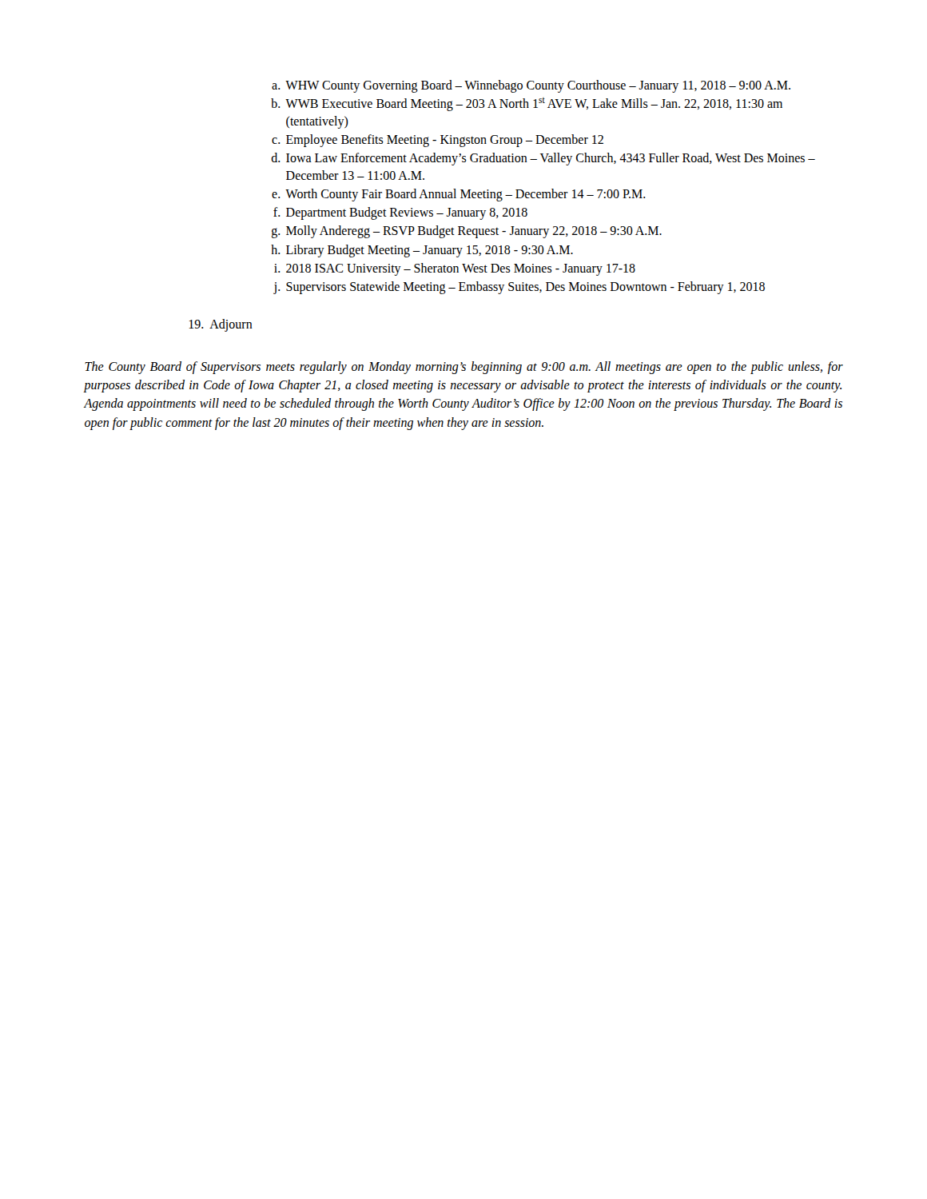WHW County Governing Board – Winnebago County Courthouse – January 11, 2018 – 9:00 A.M.
WWB Executive Board Meeting – 203 A North 1st AVE W, Lake Mills – Jan. 22, 2018, 11:30 am (tentatively)
Employee Benefits Meeting - Kingston Group – December 12
Iowa Law Enforcement Academy’s Graduation – Valley Church, 4343 Fuller Road, West Des Moines – December 13 – 11:00 A.M.
Worth County Fair Board Annual Meeting – December 14 – 7:00 P.M.
Department Budget Reviews – January 8, 2018
Molly Anderegg – RSVP Budget Request - January 22, 2018 – 9:30 A.M.
Library Budget Meeting – January 15, 2018 - 9:30 A.M.
2018 ISAC University – Sheraton West Des Moines - January 17-18
Supervisors Statewide Meeting – Embassy Suites, Des Moines Downtown - February 1, 2018
19. Adjourn
The County Board of Supervisors meets regularly on Monday morning’s beginning at 9:00 a.m. All meetings are open to the public unless, for purposes described in Code of Iowa Chapter 21, a closed meeting is necessary or advisable to protect the interests of individuals or the county. Agenda appointments will need to be scheduled through the Worth County Auditor’s Office by 12:00 Noon on the previous Thursday. The Board is open for public comment for the last 20 minutes of their meeting when they are in session.